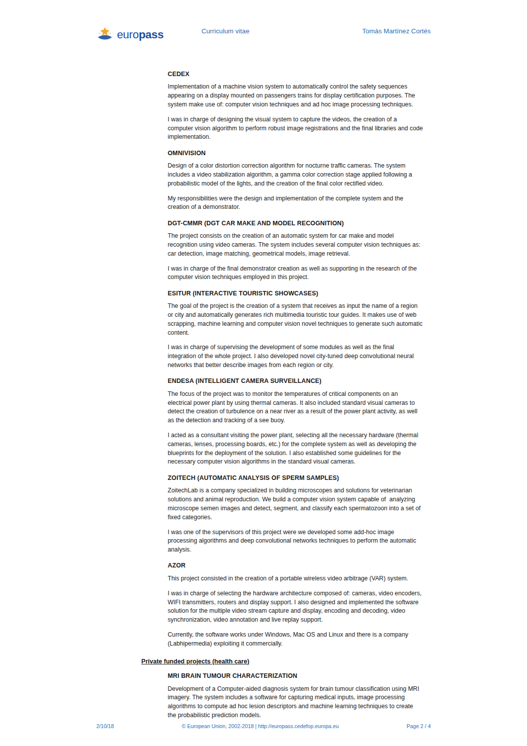europass
Curriculum vitae
Tomás Martínez Cortés
CEDEX
Implementation of a machine vision system to automatically control the safety sequences appearing on a display mounted on passengers trains for display certification purposes. The system make use of: computer vision techniques and ad hoc image processing techniques.
I was in charge of designing the visual system to capture the videos, the creation of a computer vision algorithm to perform robust image registrations and the final libraries and code implementation.
OMNIVISION
Design of a color distortion correction algorithm for nocturne traffic cameras. The system includes a video stabilization algorithm, a gamma color correction stage applied following a probabilistic model of the lights, and the creation of the final color rectified video.
My responsibilities were the design and implementation of the complete system and the creation of a demonstrator.
DGT-CMMR (DGT Car Make and Model Recognition)
The project consists on the creation of an automatic system for car make and model recognition using video cameras. The system includes several computer vision techniques as: car detection, image matching, geometrical models, image retrieval.
I was in charge of the final demonstrator creation as well as supporting in the research of the computer vision techniques employed in this project.
ESITUR (INTERACTIVE TOURISTIC SHOWCASES)
The goal of the project is the creation of a system that receives as input the name of a region or city and automatically generates rich multimedia touristic tour guides. It makes use of web scrapping, machine learning and computer vision novel techniques to generate such automatic content.
I was in charge of supervising the development of some modules as well as the final integration of the whole project. I also developed novel city-tuned deep convolutional neural networks that better describe images from each region or city.
ENDESA (INTELLIGENT CAMERA SURVEILLANCE)
The focus of the project was to monitor the temperatures of critical components on an electrical power plant by using thermal cameras. It also included standard visual cameras to detect the creation of turbulence on a near river as a result of the power plant activity, as well as the detection and tracking of a see buoy.
I acted as a consultant visiting the power plant, selecting all the necessary hardware (thermal cameras, lenses, processing boards, etc.) for the complete system as well as developing the blueprints for the deployment of the solution. I also established some guidelines for the necessary computer vision algorithms in the standard visual cameras.
ZOITECH (AUTOMATIC ANALYSIS OF SPERM SAMPLES)
ZoitechLab is a company specialized in building microscopes and solutions for veterinarian solutions and animal reproduction. We build a computer vision system capable of analyzing microscope semen images and detect, segment, and classify each spermatozoon into a set of fixed categories.
I was one of the supervisors of this project were we developed some add-hoc image processing algorithms and deep convolutional networks techniques to perform the automatic analysis.
AZOR
This project consisted in the creation of a portable wireless video arbitrage (VAR) system.
I was in charge of selecting the hardware architecture composed of: cameras, video encoders, WIFI transmitters, routers and display support. I also designed and implemented the software solution for the multiple video stream capture and display, encoding and decoding, video synchronization, video annotation and live replay support.
Currently, the software works under Windows, Mac OS and Linux and there is a company (Labhipermedia) exploiting it commercially.
Private funded projects (health care)
MRI BRAIN TUMOUR CHARACTERIZATION
Development of a Computer-aided diagnosis system for brain tumour classification using MRI imagery. The system includes a software for capturing medical inputs, image processing algorithms to compute ad hoc lesion descriptors and machine learning techniques to create the probabilistic prediction models.
2/10/18
© European Union, 2002-2018 | http://europass.cedefop.europa.eu
Page 2 / 4